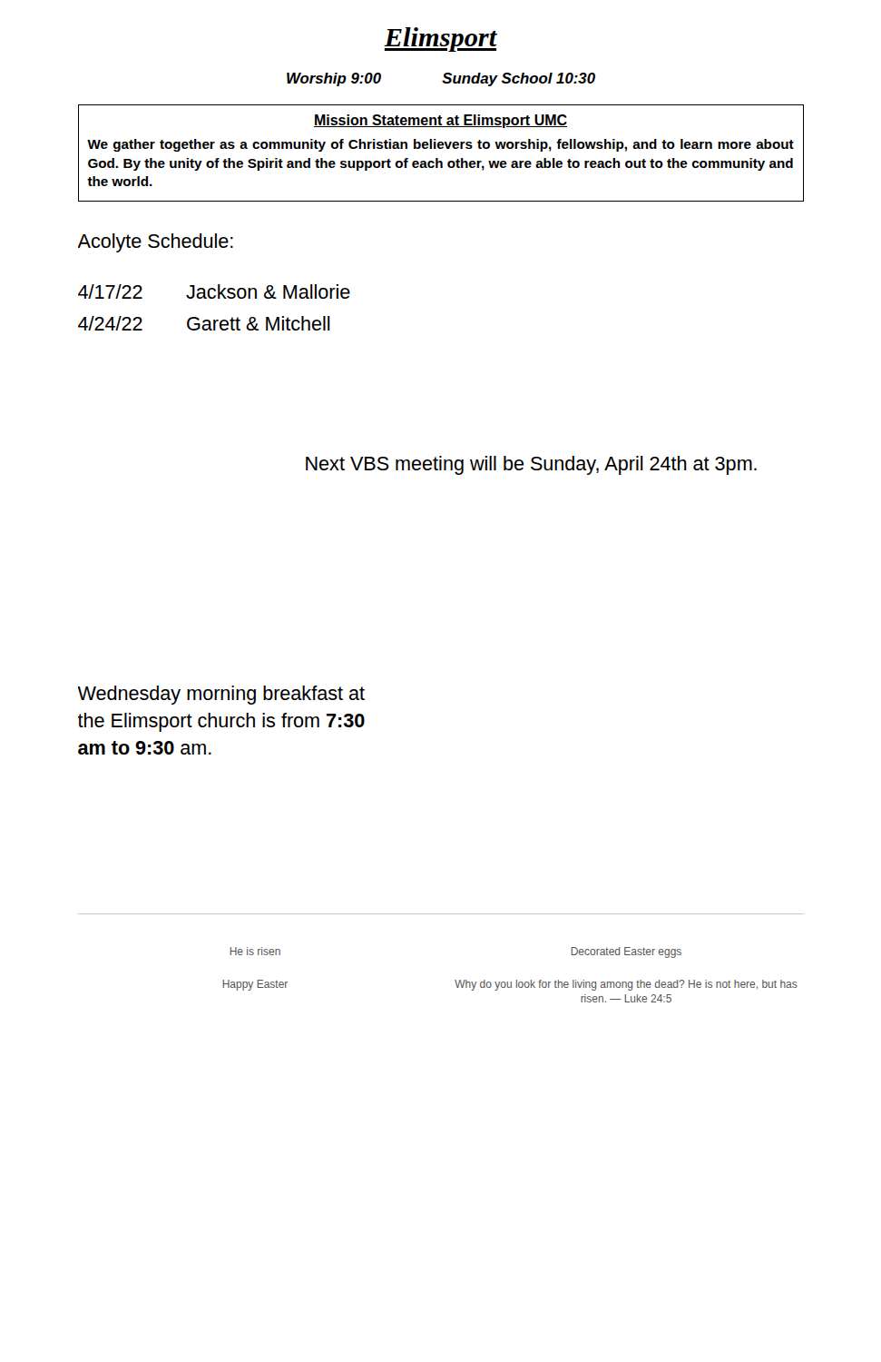Elimsport
Worship 9:00 Sunday School 10:30
Mission Statement at Elimsport UMC
We gather together as a community of Christian believers to worship, fellowship, and to learn more about God. By the unity of the Spirit and the support of each other, we are able to reach out to the community and the world.
Acolyte Schedule:
| 4/17/22 | Jackson & Mallorie |
| 4/24/22 | Garett & Mitchell |
Next VBS meeting will be Sunday, April 24th at 3pm.
Wednesday morning breakfast at the Elimsport church is from 7:30 am to 9:30 am.
He is risen
Happy Easter
Decorated Easter eggs
Why do you look for the living among the dead? He is not here, but has risen. — Luke 24:5